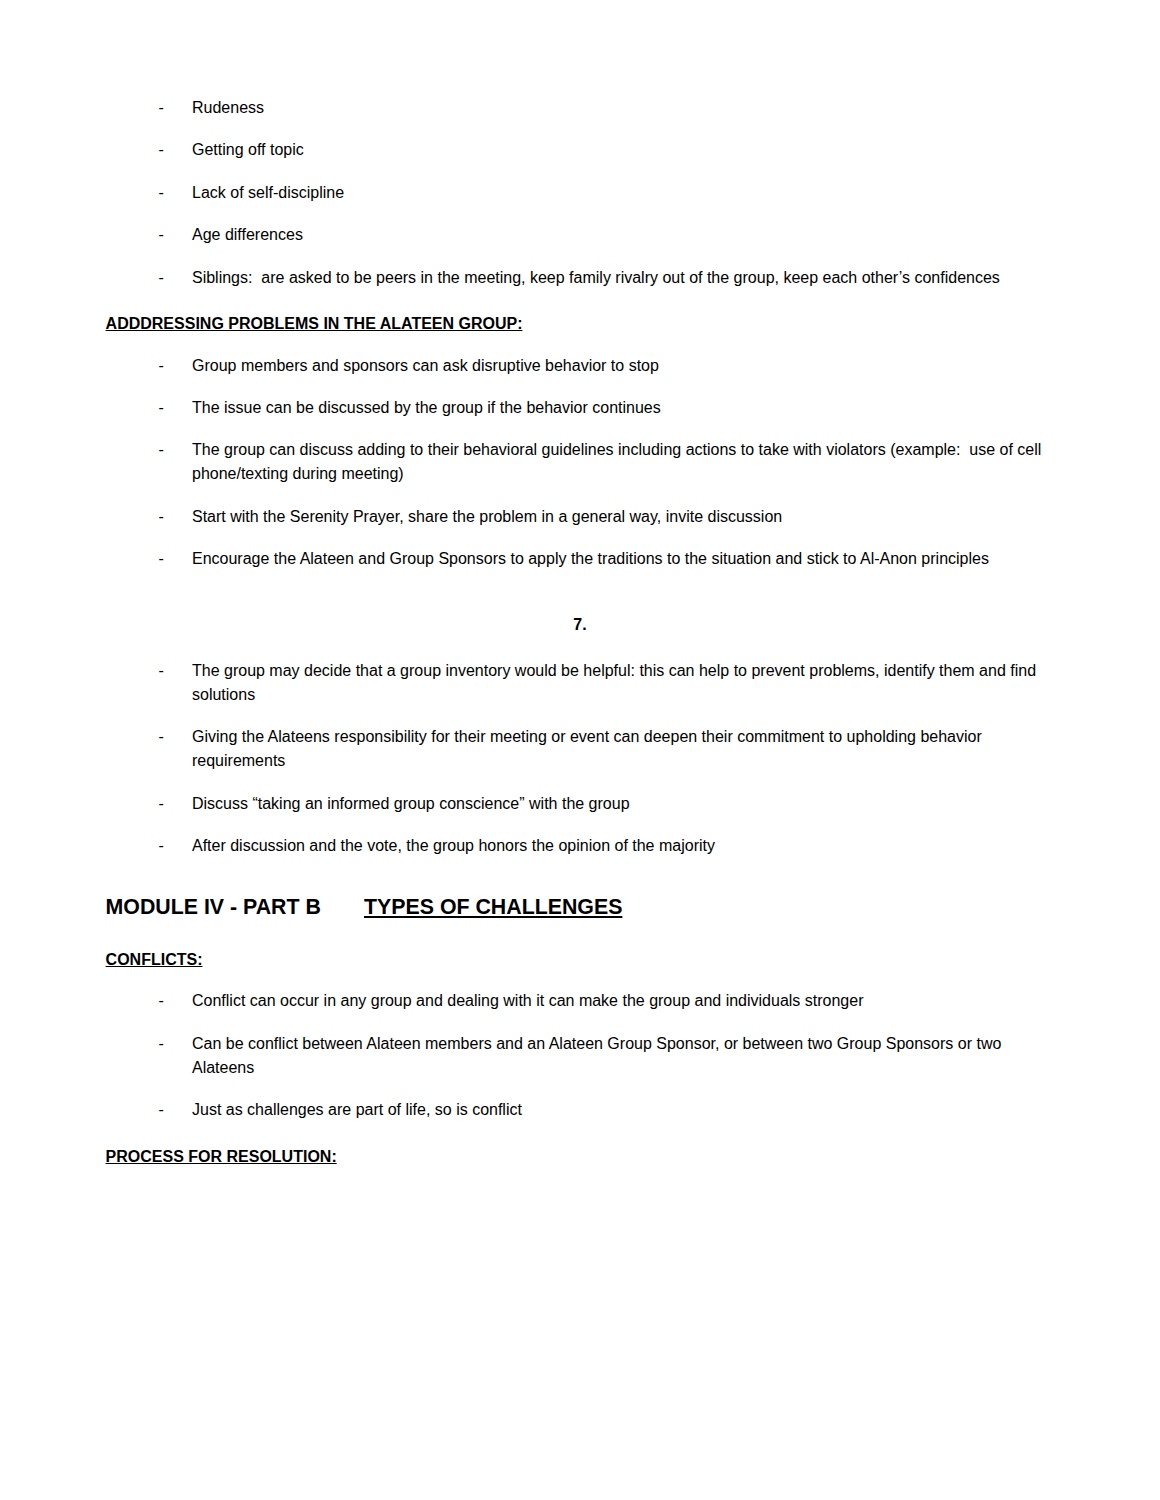Rudeness
Getting off topic
Lack of self-discipline
Age differences
Siblings: are asked to be peers in the meeting, keep family rivalry out of the group, keep each other’s confidences
ADDDRESSING PROBLEMS IN THE ALATEEN GROUP:
Group members and sponsors can ask disruptive behavior to stop
The issue can be discussed by the group if the behavior continues
The group can discuss adding to their behavioral guidelines including actions to take with violators (example: use of cell phone/texting during meeting)
Start with the Serenity Prayer, share the problem in a general way, invite discussion
Encourage the Alateen and Group Sponsors to apply the traditions to the situation and stick to Al-Anon principles
7.
The group may decide that a group inventory would be helpful: this can help to prevent problems, identify them and find solutions
Giving the Alateens responsibility for their meeting or event can deepen their commitment to upholding behavior requirements
Discuss “taking an informed group conscience” with the group
After discussion and the vote, the group honors the opinion of the majority
MODULE IV - PART B TYPES OF CHALLENGES
CONFLICTS:
Conflict can occur in any group and dealing with it can make the group and individuals stronger
Can be conflict between Alateen members and an Alateen Group Sponsor, or between two Group Sponsors or two Alateens
Just as challenges are part of life, so is conflict
PROCESS FOR RESOLUTION: